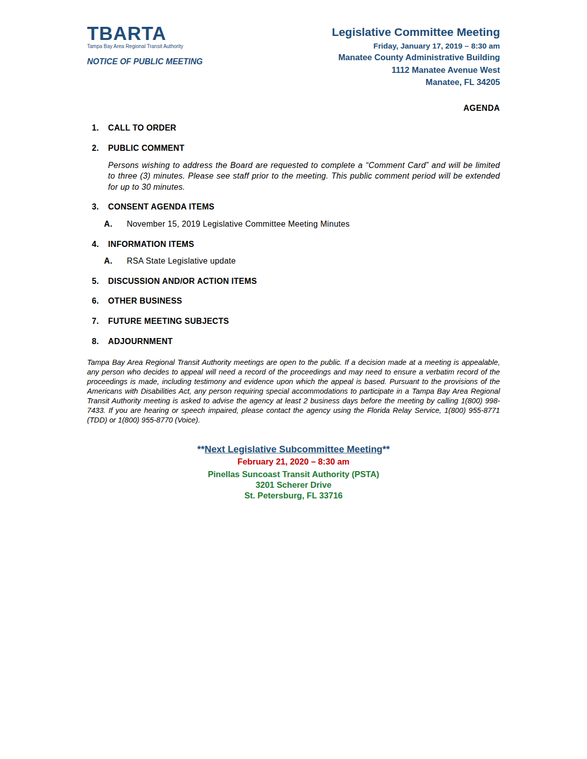TBARTA Tampa Bay Area Regional Transit Authority
NOTICE OF PUBLIC MEETING
Legislative Committee Meeting
Friday, January 17, 2019 – 8:30 am
Manatee County Administrative Building
1112 Manatee Avenue West
Manatee, FL 34205
AGENDA
CALL TO ORDER
PUBLIC COMMENT
Persons wishing to address the Board are requested to complete a “Comment Card” and will be limited to three (3) minutes. Please see staff prior to the meeting. This public comment period will be extended for up to 30 minutes.
CONSENT AGENDA ITEMS
A. November 15, 2019 Legislative Committee Meeting Minutes
INFORMATION ITEMS
A. RSA State Legislative update
DISCUSSION AND/OR ACTION ITEMS
OTHER BUSINESS
FUTURE MEETING SUBJECTS
ADJOURNMENT
Tampa Bay Area Regional Transit Authority meetings are open to the public. If a decision made at a meeting is appealable, any person who decides to appeal will need a record of the proceedings and may need to ensure a verbatim record of the proceedings is made, including testimony and evidence upon which the appeal is based. Pursuant to the provisions of the Americans with Disabilities Act, any person requiring special accommodations to participate in a Tampa Bay Area Regional Transit Authority meeting is asked to advise the agency at least 2 business days before the meeting by calling 1(800) 998-7433. If you are hearing or speech impaired, please contact the agency using the Florida Relay Service, 1(800) 955-8771 (TDD) or 1(800) 955-8770 (Voice).
**Next Legislative Subcommittee Meeting**
February 21, 2020 – 8:30 am
Pinellas Suncoast Transit Authority (PSTA)
3201 Scherer Drive
St. Petersburg, FL 33716